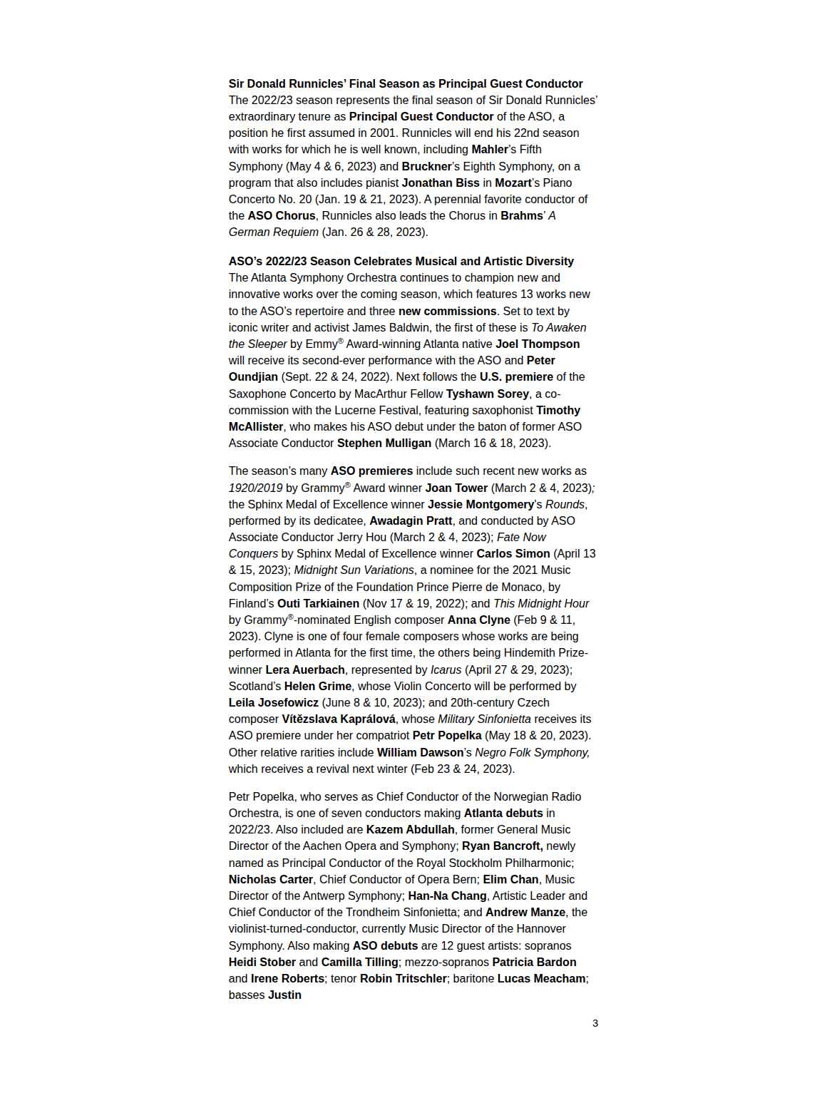Sir Donald Runnicles’ Final Season as Principal Guest Conductor
The 2022/23 season represents the final season of Sir Donald Runnicles’ extraordinary tenure as Principal Guest Conductor of the ASO, a position he first assumed in 2001. Runnicles will end his 22nd season with works for which he is well known, including Mahler’s Fifth Symphony (May 4 & 6, 2023) and Bruckner’s Eighth Symphony, on a program that also includes pianist Jonathan Biss in Mozart’s Piano Concerto No. 20 (Jan. 19 & 21, 2023). A perennial favorite conductor of the ASO Chorus, Runnicles also leads the Chorus in Brahms’ A German Requiem (Jan. 26 & 28, 2023).
ASO’s 2022/23 Season Celebrates Musical and Artistic Diversity
The Atlanta Symphony Orchestra continues to champion new and innovative works over the coming season, which features 13 works new to the ASO’s repertoire and three new commissions. Set to text by iconic writer and activist James Baldwin, the first of these is To Awaken the Sleeper by Emmy® Award-winning Atlanta native Joel Thompson will receive its second-ever performance with the ASO and Peter Oundjian (Sept. 22 & 24, 2022). Next follows the U.S. premiere of the Saxophone Concerto by MacArthur Fellow Tyshawn Sorey, a co-commission with the Lucerne Festival, featuring saxophonist Timothy McAllister, who makes his ASO debut under the baton of former ASO Associate Conductor Stephen Mulligan (March 16 & 18, 2023).
The season’s many ASO premieres include such recent new works as 1920/2019 by Grammy® Award winner Joan Tower (March 2 & 4, 2023); the Sphinx Medal of Excellence winner Jessie Montgomery's Rounds, performed by its dedicatee, Awadagin Pratt, and conducted by ASO Associate Conductor Jerry Hou (March 2 & 4, 2023); Fate Now Conquers by Sphinx Medal of Excellence winner Carlos Simon (April 13 & 15, 2023); Midnight Sun Variations, a nominee for the 2021 Music Composition Prize of the Foundation Prince Pierre de Monaco, by Finland’s Outi Tarkiainen (Nov 17 & 19, 2022); and This Midnight Hour by Grammy®-nominated English composer Anna Clyne (Feb 9 & 11, 2023). Clyne is one of four female composers whose works are being performed in Atlanta for the first time, the others being Hindemith Prize-winner Lera Auerbach, represented by Icarus (April 27 & 29, 2023); Scotland’s Helen Grime, whose Violin Concerto will be performed by Leila Josefowicz (June 8 & 10, 2023); and 20th-century Czech composer Vítězslava Kaprálová, whose Military Sinfonietta receives its ASO premiere under her compatriot Petr Popelka (May 18 & 20, 2023). Other relative rarities include William Dawson’s Negro Folk Symphony, which receives a revival next winter (Feb 23 & 24, 2023).
Petr Popelka, who serves as Chief Conductor of the Norwegian Radio Orchestra, is one of seven conductors making Atlanta debuts in 2022/23. Also included are Kazem Abdullah, former General Music Director of the Aachen Opera and Symphony; Ryan Bancroft, newly named as Principal Conductor of the Royal Stockholm Philharmonic; Nicholas Carter, Chief Conductor of Opera Bern; Elim Chan, Music Director of the Antwerp Symphony; Han-Na Chang, Artistic Leader and Chief Conductor of the Trondheim Sinfonietta; and Andrew Manze, the violinist-turned-conductor, currently Music Director of the Hannover Symphony. Also making ASO debuts are 12 guest artists: sopranos Heidi Stober and Camilla Tilling; mezzo-sopranos Patricia Bardon and Irene Roberts; tenor Robin Tritschler; baritone Lucas Meacham; basses Justin
3